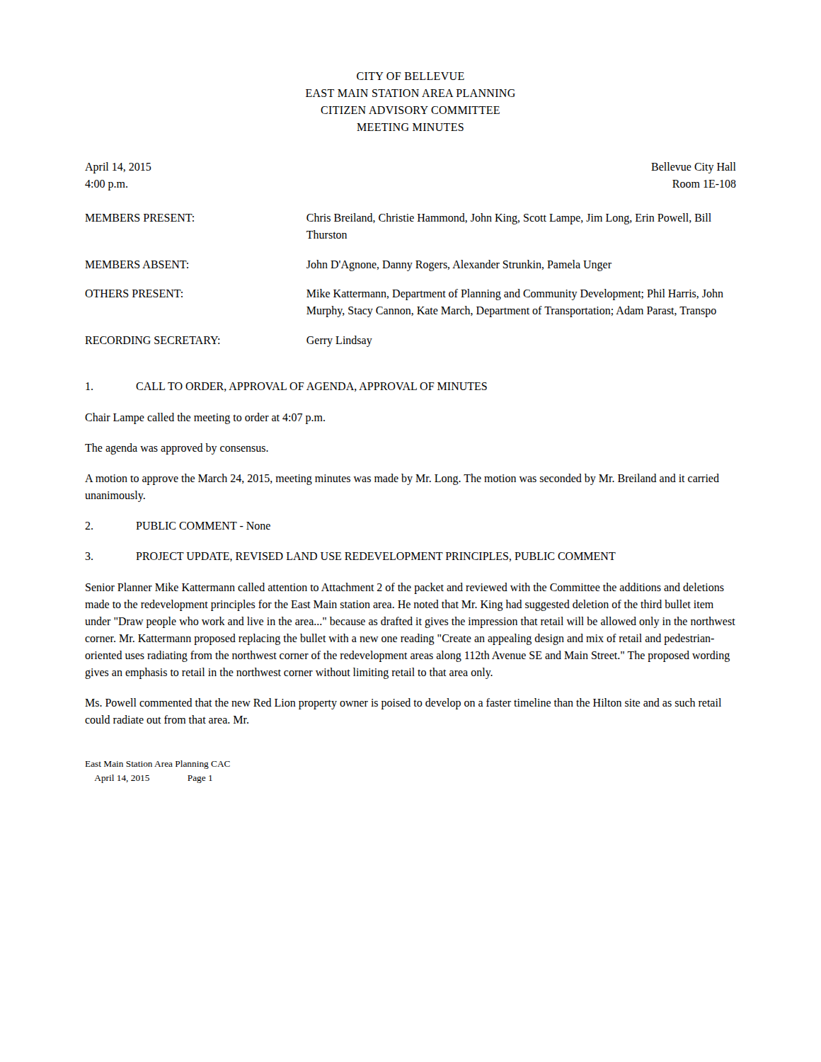CITY OF BELLEVUE
EAST MAIN STATION AREA PLANNING
CITIZEN ADVISORY COMMITTEE
MEETING MINUTES
April 14, 2015 Bellevue City Hall
4:00 p.m. Room 1E-108
| MEMBERS PRESENT: | Chris Breiland, Christie Hammond, John King, Scott Lampe, Jim Long, Erin Powell, Bill Thurston |
| MEMBERS ABSENT: | John D'Agnone, Danny Rogers, Alexander Strunkin, Pamela Unger |
| OTHERS PRESENT: | Mike Kattermann, Department of Planning and Community Development; Phil Harris, John Murphy, Stacy Cannon, Kate March, Department of Transportation; Adam Parast, Transpo |
| RECORDING SECRETARY: | Gerry Lindsay |
1.
CALL TO ORDER, APPROVAL OF AGENDA, APPROVAL OF MINUTES
Chair Lampe called the meeting to order at 4:07 p.m.
The agenda was approved by consensus.
A motion to approve the March 24, 2015, meeting minutes was made by Mr. Long. The motion was seconded by Mr. Breiland and it carried unanimously.
2.
PUBLIC COMMENT - None
3.
PROJECT UPDATE, REVISED LAND USE REDEVELOPMENT PRINCIPLES, PUBLIC COMMENT
Senior Planner Mike Kattermann called attention to Attachment 2 of the packet and reviewed with the Committee the additions and deletions made to the redevelopment principles for the East Main station area. He noted that Mr. King had suggested deletion of the third bullet item under "Draw people who work and live in the area..." because as drafted it gives the impression that retail will be allowed only in the northwest corner. Mr. Kattermann proposed replacing the bullet with a new one reading "Create an appealing design and mix of retail and pedestrian-oriented uses radiating from the northwest corner of the redevelopment areas along 112th Avenue SE and Main Street." The proposed wording gives an emphasis to retail in the northwest corner without limiting retail to that area only.
Ms. Powell commented that the new Red Lion property owner is poised to develop on a faster timeline than the Hilton site and as such retail could radiate out from that area. Mr.
East Main Station Area Planning CAC
April 14, 2015 Page 1